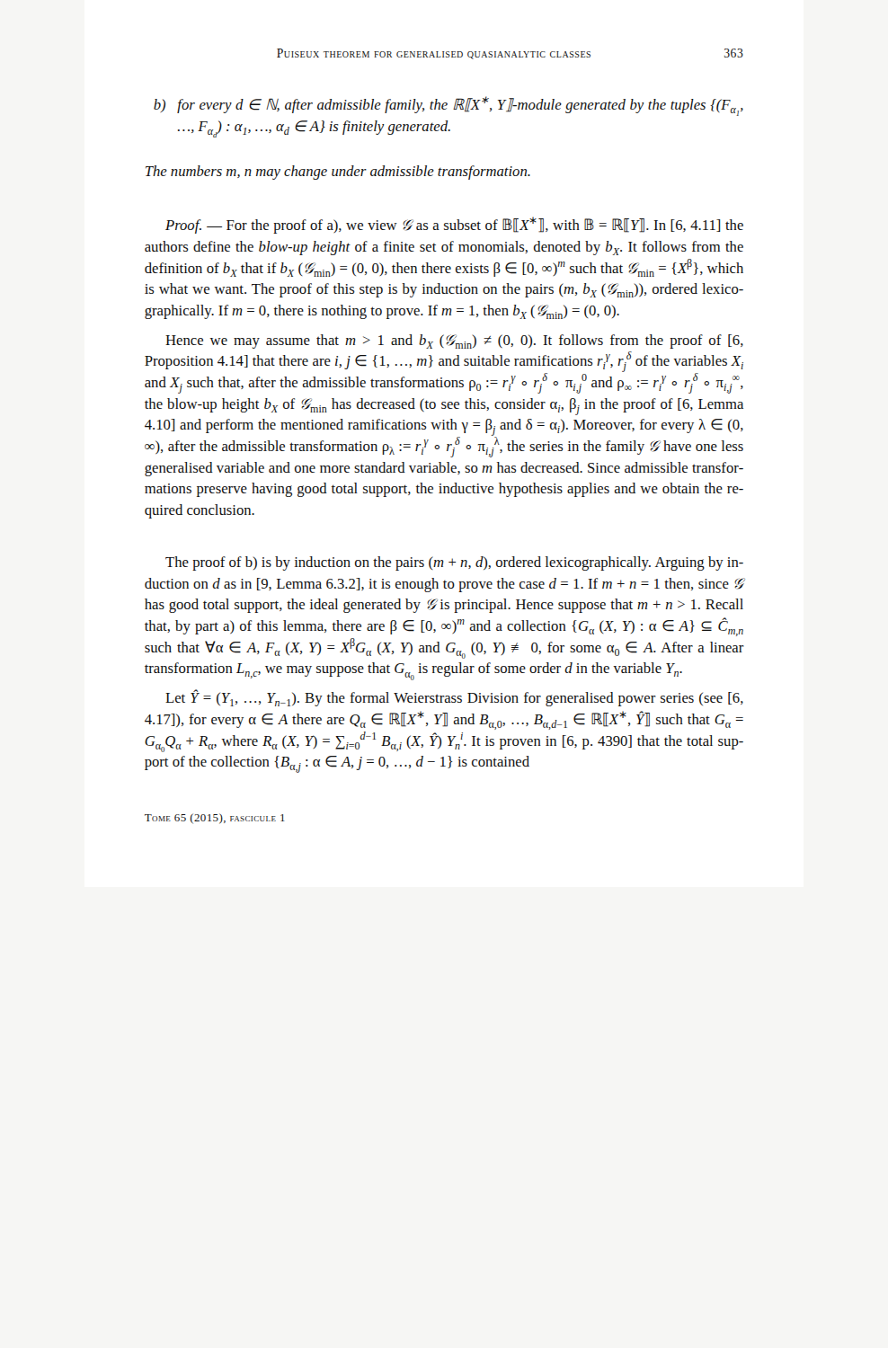Puiseux theorem for generalised quasianalytic classes 363
b) for every d ∈ ℕ, after admissible family, the ℝ⟦X∗, Y⟧-module generated by the tuples {(Fα1, …, Fαd) : α1, …, αd ∈ A} is finitely generated.
The numbers m, n may change under admissible transformation.
Proof. — For the proof of a), we view 𝒢 as a subset of 𝔹⟦X∗⟧, with 𝔹 = ℝ⟦Y⟧. In [6, 4.11] the authors define the blow-up height of a finite set of monomials, denoted by bX. It follows from the definition of bX that if bX (𝒢min) = (0, 0), then there exists β ∈ [0, ∞)m such that 𝒢min = {Xβ}, which is what we want. The proof of this step is by induction on the pairs (m, bX (𝒢min)), ordered lexicographically. If m = 0, there is nothing to prove. If m = 1, then bX (𝒢min) = (0, 0).
Hence we may assume that m > 1 and bX (𝒢min) ≠ (0, 0). It follows from the proof of [6, Proposition 4.14] that there are i, j ∈ {1, …, m} and suitable ramifications riγ, rjδ of the variables Xi and Xj such that, after the admissible transformations ρ0 := riγ ∘ rjδ ∘ πi,j0 and ρ∞ := riγ ∘ rjδ ∘ πi,j∞, the blow-up height bX of 𝒢min has decreased (to see this, consider αi, βj in the proof of [6, Lemma 4.10] and perform the mentioned ramifications with γ = βj and δ = αi). Moreover, for every λ ∈ (0, ∞), after the admissible transformation ρλ := riγ ∘ rjδ ∘ πi,jλ, the series in the family 𝒢 have one less generalised variable and one more standard variable, so m has decreased. Since admissible transformations preserve having good total support, the inductive hypothesis applies and we obtain the required conclusion.
The proof of b) is by induction on the pairs (m + n, d), ordered lexicographically. Arguing by induction on d as in [9, Lemma 6.3.2], it is enough to prove the case d = 1. If m + n = 1 then, since 𝒢 has good total support, the ideal generated by 𝒢 is principal. Hence suppose that m + n > 1. Recall that, by part a) of this lemma, there are β ∈ [0, ∞)m and a collection {Gα (X, Y) : α ∈ A} ⊆ Ĉm,n such that ∀α ∈ A, Fα (X, Y) = XβGα (X, Y) and Gα0 (0, Y) ≢ 0, for some α0 ∈ A. After a linear transformation Ln,c, we may suppose that Gα0 is regular of some order d in the variable Yn.
Let Ŷ = (Y1, …, Yn−1). By the formal Weierstrass Division for generalised power series (see [6, 4.17]), for every α ∈ A there are Qα ∈ ℝ⟦X∗, Y⟧ and Bα,0, …, Bα,d−1 ∈ ℝ⟦X∗, Ŷ⟧ such that Gα = Gα0Qα + Rα, where Rα (X, Y) = ∑i=0d−1 Bα,i (X, Ŷ) Yni. It is proven in [6, p. 4390] that the total support of the collection {Bα,j : α ∈ A, j = 0, …, d − 1} is contained
Tome 65 (2015), fascicule 1